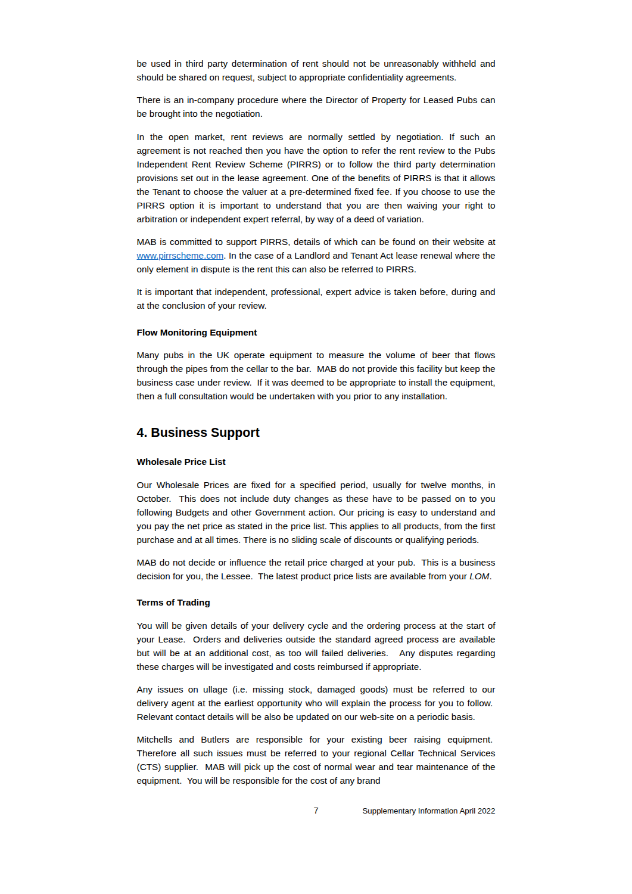be used in third party determination of rent should not be unreasonably withheld and should be shared on request, subject to appropriate confidentiality agreements.
There is an in-company procedure where the Director of Property for Leased Pubs can be brought into the negotiation.
In the open market, rent reviews are normally settled by negotiation. If such an agreement is not reached then you have the option to refer the rent review to the Pubs Independent Rent Review Scheme (PIRRS) or to follow the third party determination provisions set out in the lease agreement. One of the benefits of PIRRS is that it allows the Tenant to choose the valuer at a pre-determined fixed fee. If you choose to use the PIRRS option it is important to understand that you are then waiving your right to arbitration or independent expert referral, by way of a deed of variation.
MAB is committed to support PIRRS, details of which can be found on their website at www.pirrscheme.com. In the case of a Landlord and Tenant Act lease renewal where the only element in dispute is the rent this can also be referred to PIRRS.
It is important that independent, professional, expert advice is taken before, during and at the conclusion of your review.
Flow Monitoring Equipment
Many pubs in the UK operate equipment to measure the volume of beer that flows through the pipes from the cellar to the bar. MAB do not provide this facility but keep the business case under review. If it was deemed to be appropriate to install the equipment, then a full consultation would be undertaken with you prior to any installation.
4. Business Support
Wholesale Price List
Our Wholesale Prices are fixed for a specified period, usually for twelve months, in October. This does not include duty changes as these have to be passed on to you following Budgets and other Government action. Our pricing is easy to understand and you pay the net price as stated in the price list. This applies to all products, from the first purchase and at all times. There is no sliding scale of discounts or qualifying periods.
MAB do not decide or influence the retail price charged at your pub. This is a business decision for you, the Lessee. The latest product price lists are available from your LOM.
Terms of Trading
You will be given details of your delivery cycle and the ordering process at the start of your Lease. Orders and deliveries outside the standard agreed process are available but will be at an additional cost, as too will failed deliveries. Any disputes regarding these charges will be investigated and costs reimbursed if appropriate.
Any issues on ullage (i.e. missing stock, damaged goods) must be referred to our delivery agent at the earliest opportunity who will explain the process for you to follow. Relevant contact details will be also be updated on our web-site on a periodic basis.
Mitchells and Butlers are responsible for your existing beer raising equipment. Therefore all such issues must be referred to your regional Cellar Technical Services (CTS) supplier. MAB will pick up the cost of normal wear and tear maintenance of the equipment. You will be responsible for the cost of any brand
7
Supplementary Information April 2022